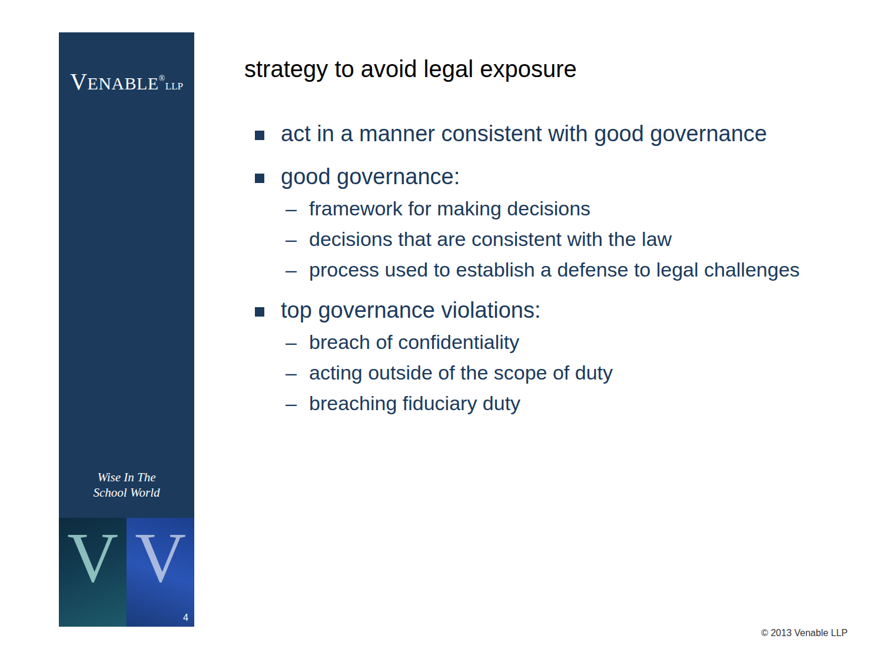VENABLE®LLP
Wise In The
School World
V
V
4
strategy to avoid legal exposure
act in a manner consistent with good governance
good governance:
framework for making decisions
decisions that are consistent with the law
process used to establish a defense to legal challenges
top governance violations:
breach of confidentiality
acting outside of the scope of duty
breaching fiduciary duty
© 2013 Venable LLP